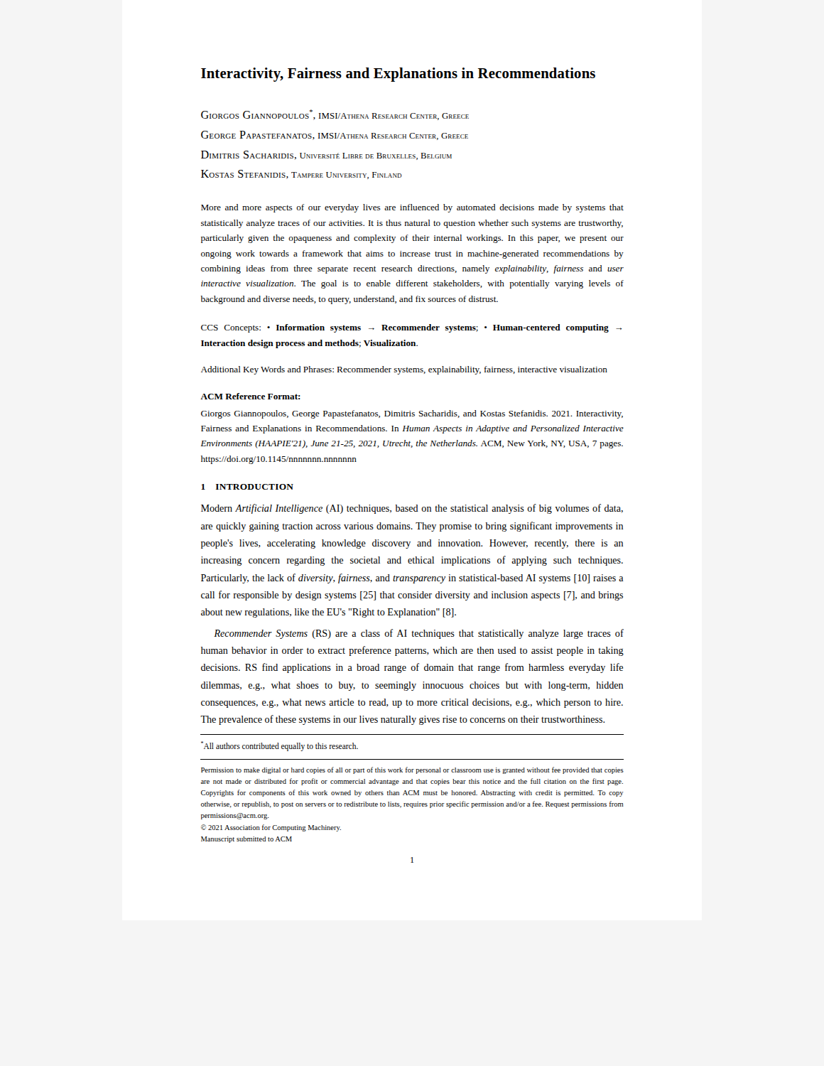Interactivity, Fairness and Explanations in Recommendations
Giorgos Giannopoulos*, IMSI/Athena Research Center, Greece
George Papastefanatos, IMSI/Athena Research Center, Greece
Dimitris Sacharidis, Université Libre de Bruxelles, Belgium
Kostas Stefanidis, Tampere University, Finland
More and more aspects of our everyday lives are influenced by automated decisions made by systems that statistically analyze traces of our activities. It is thus natural to question whether such systems are trustworthy, particularly given the opaqueness and complexity of their internal workings. In this paper, we present our ongoing work towards a framework that aims to increase trust in machine-generated recommendations by combining ideas from three separate recent research directions, namely explainability, fairness and user interactive visualization. The goal is to enable different stakeholders, with potentially varying levels of background and diverse needs, to query, understand, and fix sources of distrust.
CCS Concepts: • Information systems → Recommender systems; • Human-centered computing → Interaction design process and methods; Visualization.
Additional Key Words and Phrases: Recommender systems, explainability, fairness, interactive visualization
ACM Reference Format: Giorgos Giannopoulos, George Papastefanatos, Dimitris Sacharidis, and Kostas Stefanidis. 2021. Interactivity, Fairness and Explanations in Recommendations. In Human Aspects in Adaptive and Personalized Interactive Environments (HAAPIE'21), June 21-25, 2021, Utrecht, the Netherlands. ACM, New York, NY, USA, 7 pages. https://doi.org/10.1145/nnnnnnn.nnnnnnn
1 INTRODUCTION
Modern Artificial Intelligence (AI) techniques, based on the statistical analysis of big volumes of data, are quickly gaining traction across various domains. They promise to bring significant improvements in people's lives, accelerating knowledge discovery and innovation. However, recently, there is an increasing concern regarding the societal and ethical implications of applying such techniques. Particularly, the lack of diversity, fairness, and transparency in statistical-based AI systems [10] raises a call for responsible by design systems [25] that consider diversity and inclusion aspects [7], and brings about new regulations, like the EU's "Right to Explanation" [8].
Recommender Systems (RS) are a class of AI techniques that statistically analyze large traces of human behavior in order to extract preference patterns, which are then used to assist people in taking decisions. RS find applications in a broad range of domain that range from harmless everyday life dilemmas, e.g., what shoes to buy, to seemingly innocuous choices but with long-term, hidden consequences, e.g., what news article to read, up to more critical decisions, e.g., which person to hire. The prevalence of these systems in our lives naturally gives rise to concerns on their trustworthiness.
*All authors contributed equally to this research.
Permission to make digital or hard copies of all or part of this work for personal or classroom use is granted without fee provided that copies are not made or distributed for profit or commercial advantage and that copies bear this notice and the full citation on the first page. Copyrights for components of this work owned by others than ACM must be honored. Abstracting with credit is permitted. To copy otherwise, or republish, to post on servers or to redistribute to lists, requires prior specific permission and/or a fee. Request permissions from permissions@acm.org.
© 2021 Association for Computing Machinery.
Manuscript submitted to ACM
1